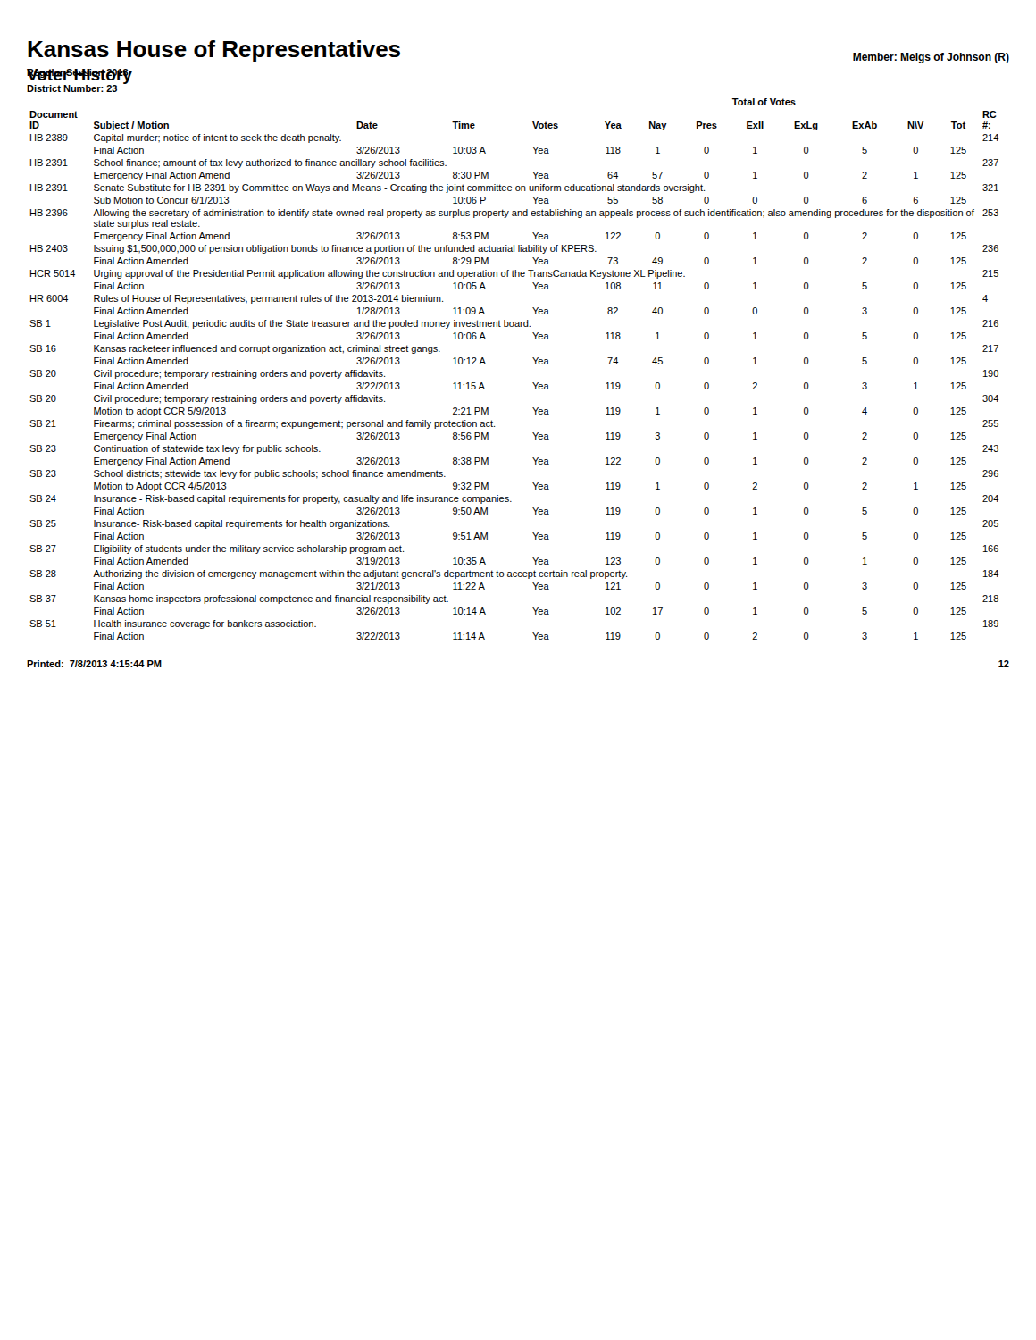Kansas House of Representatives
Voter History
Member: Meigs of Johnson (R)
Regular Session 2013
District Number: 23
| | Total of Votes | |
| Document ID | Subject / Motion | Date | Time | Votes | Yea | Nay | Pres | ExII | ExLg | ExAb | N\V | Tot | RC #: |
| HB 2389 | Capital murder; notice of intent to seek the death penalty. | 214 |
| | Final Action | 3/26/2013 | 10:03 A | Yea | 118 | 1 | 0 | 1 | 0 | 5 | 0 | 125 | |
| HB 2391 | School finance; amount of tax levy authorized to finance ancillary school facilities. | 237 |
| | Emergency Final Action Amend | 3/26/2013 | 8:30 PM | Yea | 64 | 57 | 0 | 1 | 0 | 2 | 1 | 125 | |
| HB 2391 | Senate Substitute for HB 2391 by Committee on Ways and Means - Creating the joint committee on uniform educational standards oversight. | 321 |
| | Sub Motion to Concur 6/1/2013 | | 10:06 P | Yea | 55 | 58 | 0 | 0 | 0 | 6 | 6 | 125 | |
| HB 2396 | Allowing the secretary of administration to identify state owned real property as surplus property and establishing an appeals process of such identification; also amending procedures for the disposition of state surplus real estate. | 253 |
| | Emergency Final Action Amend | 3/26/2013 | 8:53 PM | Yea | 122 | 0 | 0 | 1 | 0 | 2 | 0 | 125 | |
| HB 2403 | Issuing $1,500,000,000 of pension obligation bonds to finance a portion of the unfunded actuarial liability of KPERS. | 236 |
| | Final Action Amended | 3/26/2013 | 8:29 PM | Yea | 73 | 49 | 0 | 1 | 0 | 2 | 0 | 125 | |
| HCR 5014 | Urging approval of the Presidential Permit application allowing the construction and operation of the TransCanada Keystone XL Pipeline. | 215 |
| | Final Action | 3/26/2013 | 10:05 A | Yea | 108 | 11 | 0 | 1 | 0 | 5 | 0 | 125 | |
| HR 6004 | Rules of House of Representatives, permanent rules of the 2013-2014 biennium. | 4 |
| | Final Action Amended | 1/28/2013 | 11:09 A | Yea | 82 | 40 | 0 | 0 | 0 | 3 | 0 | 125 | |
| SB 1 | Legislative Post Audit; periodic audits of the State treasurer and the pooled money investment board. | 216 |
| | Final Action Amended | 3/26/2013 | 10:06 A | Yea | 118 | 1 | 0 | 1 | 0 | 5 | 0 | 125 | |
| SB 16 | Kansas racketeer influenced and corrupt organization act, criminal street gangs. | 217 |
| | Final Action Amended | 3/26/2013 | 10:12 A | Yea | 74 | 45 | 0 | 1 | 0 | 5 | 0 | 125 | |
| SB 20 | Civil procedure; temporary restraining orders and poverty affidavits. | 190 |
| | Final Action Amended | 3/22/2013 | 11:15 A | Yea | 119 | 0 | 0 | 2 | 0 | 3 | 1 | 125 | |
| SB 20 | Civil procedure; temporary restraining orders and poverty affidavits. | 304 |
| | Motion to adopt CCR 5/9/2013 | | 2:21 PM | Yea | 119 | 1 | 0 | 1 | 0 | 4 | 0 | 125 | |
| SB 21 | Firearms; criminal possession of a firearm; expungement; personal and family protection act. | 255 |
| | Emergency Final Action | 3/26/2013 | 8:56 PM | Yea | 119 | 3 | 0 | 1 | 0 | 2 | 0 | 125 | |
| SB 23 | Continuation of statewide tax levy for public schools. | 243 |
| | Emergency Final Action Amend | 3/26/2013 | 8:38 PM | Yea | 122 | 0 | 0 | 1 | 0 | 2 | 0 | 125 | |
| SB 23 | School districts; sttewide tax levy for public schools; school finance amendments. | 296 |
| | Motion to Adopt CCR 4/5/2013 | | 9:32 PM | Yea | 119 | 1 | 0 | 2 | 0 | 2 | 1 | 125 | |
| SB 24 | Insurance - Risk-based capital requirements for property, casualty and life insurance companies. | 204 |
| | Final Action | 3/26/2013 | 9:50 AM | Yea | 119 | 0 | 0 | 1 | 0 | 5 | 0 | 125 | |
| SB 25 | Insurance- Risk-based capital requirements for health organizations. | 205 |
| | Final Action | 3/26/2013 | 9:51 AM | Yea | 119 | 0 | 0 | 1 | 0 | 5 | 0 | 125 | |
| SB 27 | Eligibility of students under the military service scholarship program act. | 166 |
| | Final Action Amended | 3/19/2013 | 10:35 A | Yea | 123 | 0 | 0 | 1 | 0 | 1 | 0 | 125 | |
| SB 28 | Authorizing the division of emergency management within the adjutant general's department to accept certain real property. | 184 |
| | Final Action | 3/21/2013 | 11:22 A | Yea | 121 | 0 | 0 | 1 | 0 | 3 | 0 | 125 | |
| SB 37 | Kansas home inspectors professional competence and financial responsibility act. | 218 |
| | Final Action | 3/26/2013 | 10:14 A | Yea | 102 | 17 | 0 | 1 | 0 | 5 | 0 | 125 | |
| SB 51 | Health insurance coverage for bankers association. | 189 |
| | Final Action | 3/22/2013 | 11:14 A | Yea | 119 | 0 | 0 | 2 | 0 | 3 | 1 | 125 | |
Printed: 7/8/2013 4:15:44 PM 12